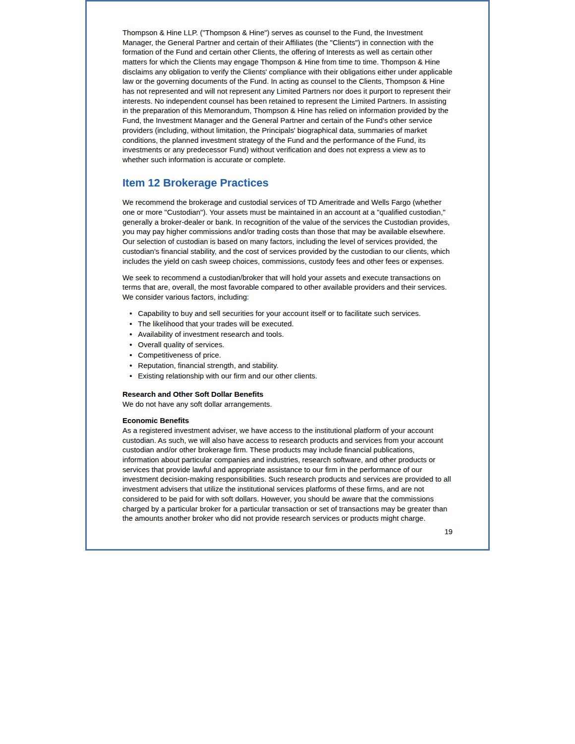Thompson & Hine LLP. ("Thompson & Hine") serves as counsel to the Fund, the Investment Manager, the General Partner and certain of their Affiliates (the "Clients") in connection with the formation of the Fund and certain other Clients, the offering of Interests as well as certain other matters for which the Clients may engage Thompson & Hine from time to time. Thompson & Hine disclaims any obligation to verify the Clients' compliance with their obligations either under applicable law or the governing documents of the Fund. In acting as counsel to the Clients, Thompson & Hine has not represented and will not represent any Limited Partners nor does it purport to represent their interests. No independent counsel has been retained to represent the Limited Partners. In assisting in the preparation of this Memorandum, Thompson & Hine has relied on information provided by the Fund, the Investment Manager and the General Partner and certain of the Fund's other service providers (including, without limitation, the Principals' biographical data, summaries of market conditions, the planned investment strategy of the Fund and the performance of the Fund, its investments or any predecessor Fund) without verification and does not express a view as to whether such information is accurate or complete.
Item 12 Brokerage Practices
We recommend the brokerage and custodial services of TD Ameritrade and Wells Fargo (whether one or more "Custodian"). Your assets must be maintained in an account at a "qualified custodian," generally a broker-dealer or bank. In recognition of the value of the services the Custodian provides, you may pay higher commissions and/or trading costs than those that may be available elsewhere. Our selection of custodian is based on many factors, including the level of services provided, the custodian's financial stability, and the cost of services provided by the custodian to our clients, which includes the yield on cash sweep choices, commissions, custody fees and other fees or expenses.
We seek to recommend a custodian/broker that will hold your assets and execute transactions on terms that are, overall, the most favorable compared to other available providers and their services. We consider various factors, including:
Capability to buy and sell securities for your account itself or to facilitate such services.
The likelihood that your trades will be executed.
Availability of investment research and tools.
Overall quality of services.
Competitiveness of price.
Reputation, financial strength, and stability.
Existing relationship with our firm and our other clients.
Research and Other Soft Dollar Benefits
We do not have any soft dollar arrangements.
Economic Benefits
As a registered investment adviser, we have access to the institutional platform of your account custodian. As such, we will also have access to research products and services from your account custodian and/or other brokerage firm. These products may include financial publications, information about particular companies and industries, research software, and other products or services that provide lawful and appropriate assistance to our firm in the performance of our investment decision-making responsibilities. Such research products and services are provided to all investment advisers that utilize the institutional services platforms of these firms, and are not considered to be paid for with soft dollars. However, you should be aware that the commissions charged by a particular broker for a particular transaction or set of transactions may be greater than the amounts another broker who did not provide research services or products might charge.
19